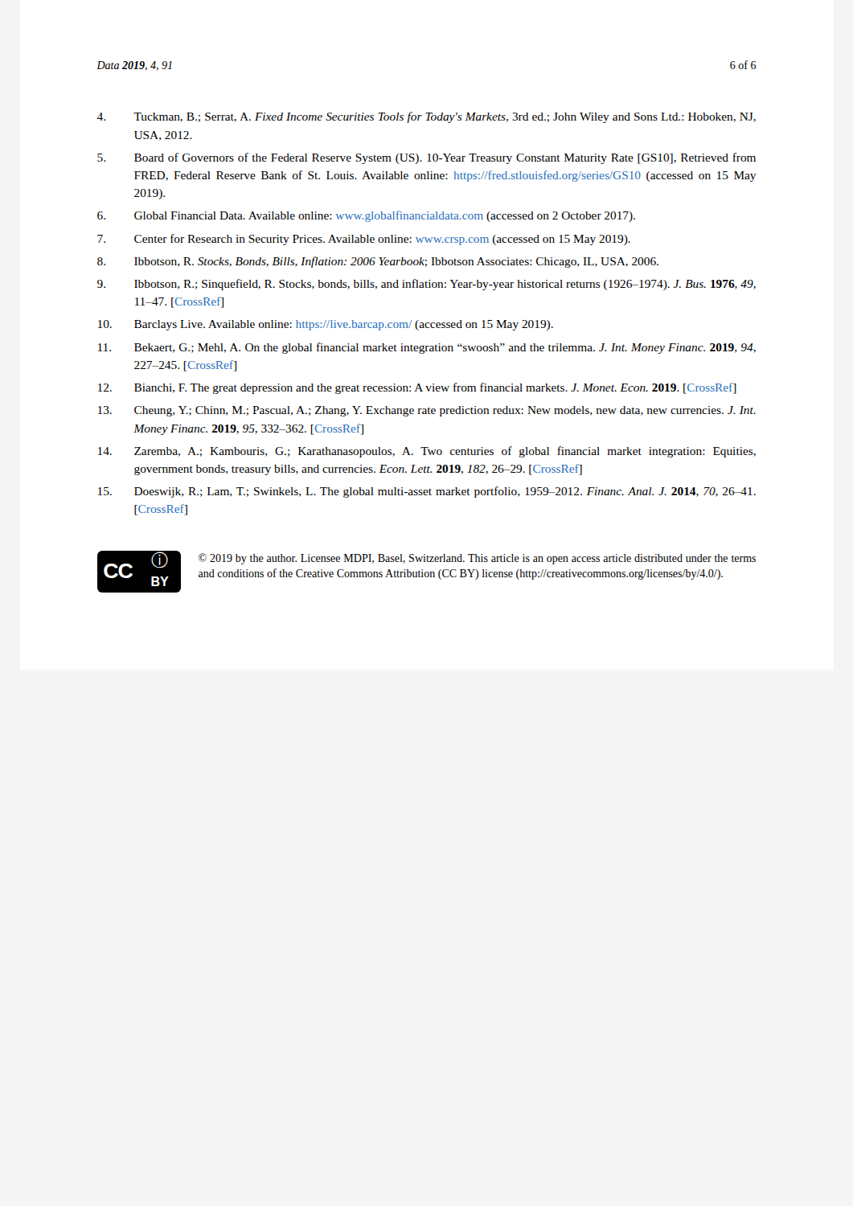Data 2019, 4, 91
6 of 6
4. Tuckman, B.; Serrat, A. Fixed Income Securities Tools for Today's Markets, 3rd ed.; John Wiley and Sons Ltd.: Hoboken, NJ, USA, 2012.
5. Board of Governors of the Federal Reserve System (US). 10-Year Treasury Constant Maturity Rate [GS10], Retrieved from FRED, Federal Reserve Bank of St. Louis. Available online: https://fred.stlouisfed.org/series/GS10 (accessed on 15 May 2019).
6. Global Financial Data. Available online: www.globalfinancialdata.com (accessed on 2 October 2017).
7. Center for Research in Security Prices. Available online: www.crsp.com (accessed on 15 May 2019).
8. Ibbotson, R. Stocks, Bonds, Bills, Inflation: 2006 Yearbook; Ibbotson Associates: Chicago, IL, USA, 2006.
9. Ibbotson, R.; Sinquefield, R. Stocks, bonds, bills, and inflation: Year-by-year historical returns (1926–1974). J. Bus. 1976, 49, 11–47. [CrossRef]
10. Barclays Live. Available online: https://live.barcap.com/ (accessed on 15 May 2019).
11. Bekaert, G.; Mehl, A. On the global financial market integration “swoosh” and the trilemma. J. Int. Money Financ. 2019, 94, 227–245. [CrossRef]
12. Bianchi, F. The great depression and the great recession: A view from financial markets. J. Monet. Econ. 2019. [CrossRef]
13. Cheung, Y.; Chinn, M.; Pascual, A.; Zhang, Y. Exchange rate prediction redux: New models, new data, new currencies. J. Int. Money Financ. 2019, 95, 332–362. [CrossRef]
14. Zaremba, A.; Kambouris, G.; Karathanasopoulos, A. Two centuries of global financial market integration: Equities, government bonds, treasury bills, and currencies. Econ. Lett. 2019, 182, 26–29. [CrossRef]
15. Doeswijk, R.; Lam, T.; Swinkels, L. The global multi-asset market portfolio, 1959–2012. Financ. Anal. J. 2014, 70, 26–41. [CrossRef]
CC
ⓘ
BY
© 2019 by the author. Licensee MDPI, Basel, Switzerland. This article is an open access article distributed under the terms and conditions of the Creative Commons Attribution (CC BY) license (http://creativecommons.org/licenses/by/4.0/).